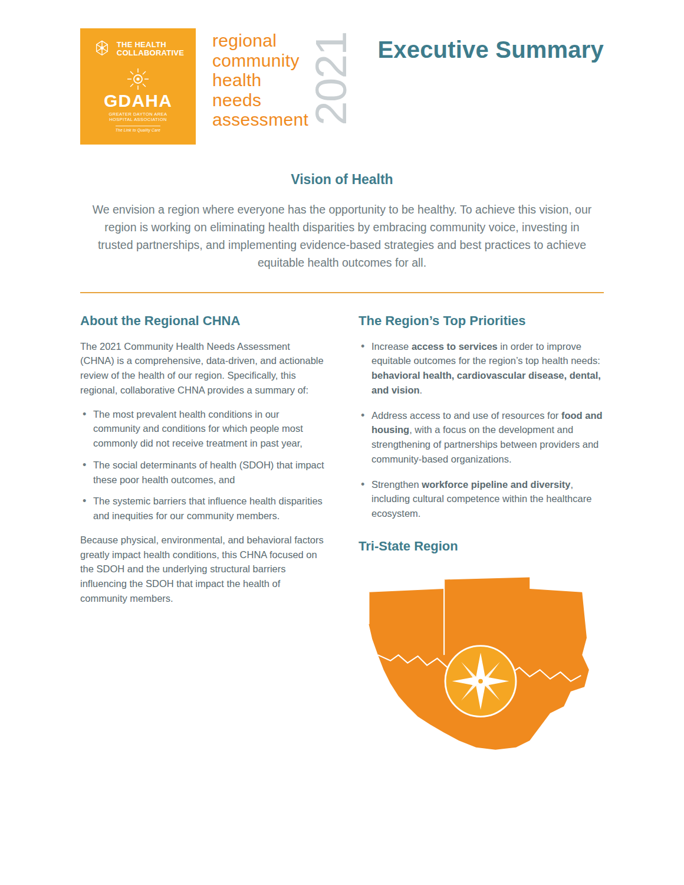THE HEALTH
COLLABORATIVE
GDAHA
Greater Dayton Area
Hospital Association
The Link to Quality Care
regional
community
health
needs
assessment
2021
Executive Summary
Vision of Health
We envision a region where everyone has the opportunity to be healthy. To achieve this vision, our region is working on eliminating health disparities by embracing community voice, investing in trusted partnerships, and implementing evidence-based strategies and best practices to achieve equitable health outcomes for all.
About the Regional CHNA
The 2021 Community Health Needs Assessment (CHNA) is a comprehensive, data-driven, and actionable review of the health of our region. Specifically, this regional, collaborative CHNA provides a summary of:
The most prevalent health conditions in our community and conditions for which people most commonly did not receive treatment in past year,
The social determinants of health (SDOH) that impact these poor health outcomes, and
The systemic barriers that influence health disparities and inequities for our community members.
Because physical, environmental, and behavioral factors greatly impact health conditions, this CHNA focused on the SDOH and the underlying structural barriers influencing the SDOH that impact the health of community members.
The Region’s Top Priorities
Increase access to services in order to improve equitable outcomes for the region’s top health needs: behavioral health, cardiovascular disease, dental, and vision.
Address access to and use of resources for food and housing, with a focus on the development and strengthening of partnerships between providers and community-based organizations.
Strengthen workforce pipeline and diversity, including cultural competence within the healthcare ecosystem.
Tri-State Region